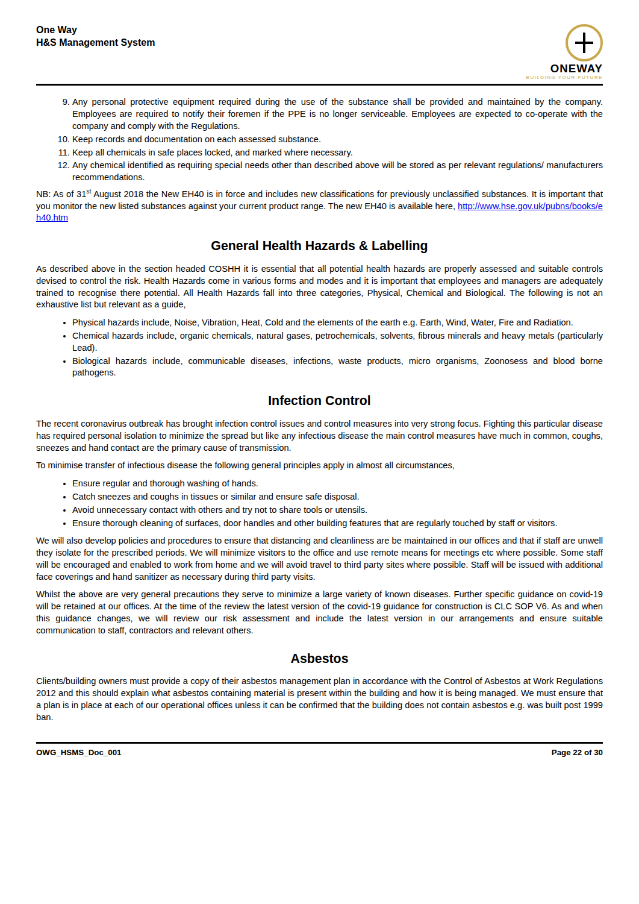One Way
H&S Management System
ONEWAY
BUILDING YOUR FUTURE
Any personal protective equipment required during the use of the substance shall be provided and maintained by the company. Employees are required to notify their foremen if the PPE is no longer serviceable. Employees are expected to co-operate with the company and comply with the Regulations.
Keep records and documentation on each assessed substance.
Keep all chemicals in safe places locked, and marked where necessary.
Any chemical identified as requiring special needs other than described above will be stored as per relevant regulations/ manufacturers recommendations.
NB: As of 31st August 2018 the New EH40 is in force and includes new classifications for previously unclassified substances. It is important that you monitor the new listed substances against your current product range. The new EH40 is available here, http://www.hse.gov.uk/pubns/books/eh40.htm
General Health Hazards & Labelling
As described above in the section headed COSHH it is essential that all potential health hazards are properly assessed and suitable controls devised to control the risk. Health Hazards come in various forms and modes and it is important that employees and managers are adequately trained to recognise there potential. All Health Hazards fall into three categories, Physical, Chemical and Biological. The following is not an exhaustive list but relevant as a guide,
Physical hazards include, Noise, Vibration, Heat, Cold and the elements of the earth e.g. Earth, Wind, Water, Fire and Radiation.
Chemical hazards include, organic chemicals, natural gases, petrochemicals, solvents, fibrous minerals and heavy metals (particularly Lead).
Biological hazards include, communicable diseases, infections, waste products, micro organisms, Zoonosess and blood borne pathogens.
Infection Control
The recent coronavirus outbreak has brought infection control issues and control measures into very strong focus. Fighting this particular disease has required personal isolation to minimize the spread but like any infectious disease the main control measures have much in common, coughs, sneezes and hand contact are the primary cause of transmission.
To minimise transfer of infectious disease the following general principles apply in almost all circumstances,
Ensure regular and thorough washing of hands.
Catch sneezes and coughs in tissues or similar and ensure safe disposal.
Avoid unnecessary contact with others and try not to share tools or utensils.
Ensure thorough cleaning of surfaces, door handles and other building features that are regularly touched by staff or visitors.
We will also develop policies and procedures to ensure that distancing and cleanliness are be maintained in our offices and that if staff are unwell they isolate for the prescribed periods. We will minimize visitors to the office and use remote means for meetings etc where possible. Some staff will be encouraged and enabled to work from home and we will avoid travel to third party sites where possible. Staff will be issued with additional face coverings and hand sanitizer as necessary during third party visits.
Whilst the above are very general precautions they serve to minimize a large variety of known diseases. Further specific guidance on covid-19 will be retained at our offices. At the time of the review the latest version of the covid-19 guidance for construction is CLC SOP V6. As and when this guidance changes, we will review our risk assessment and include the latest version in our arrangements and ensure suitable communication to staff, contractors and relevant others.
Asbestos
Clients/building owners must provide a copy of their asbestos management plan in accordance with the Control of Asbestos at Work Regulations 2012 and this should explain what asbestos containing material is present within the building and how it is being managed. We must ensure that a plan is in place at each of our operational offices unless it can be confirmed that the building does not contain asbestos e.g. was built post 1999 ban.
OWG_HSMS_Doc_001 Page 22 of 30